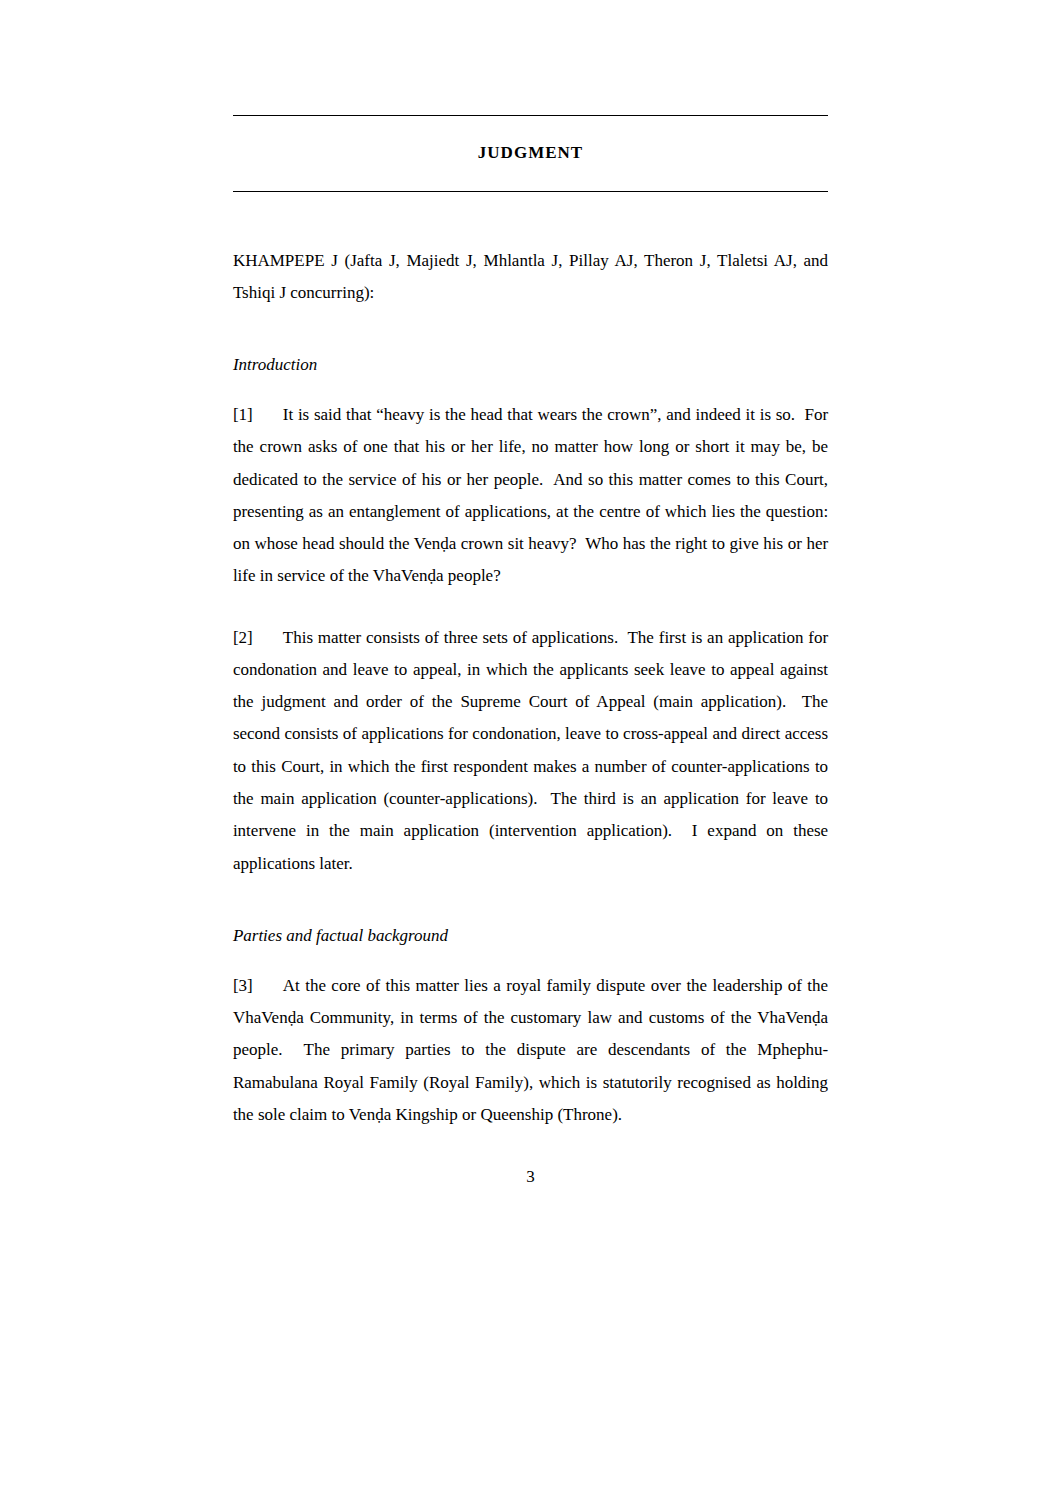Judgment
KHAMPEPE J (Jafta J, Majiedt J, Mhlantla J, Pillay AJ, Theron J, Tlaletsi AJ, and Tshiqi J concurring):
Introduction
[1] It is said that “heavy is the head that wears the crown”, and indeed it is so. For the crown asks of one that his or her life, no matter how long or short it may be, be dedicated to the service of his or her people. And so this matter comes to this Court, presenting as an entanglement of applications, at the centre of which lies the question: on whose head should the Venḍa crown sit heavy? Who has the right to give his or her life in service of the VhaVenḍa people?
[2] This matter consists of three sets of applications. The first is an application for condonation and leave to appeal, in which the applicants seek leave to appeal against the judgment and order of the Supreme Court of Appeal (main application). The second consists of applications for condonation, leave to cross-appeal and direct access to this Court, in which the first respondent makes a number of counter-applications to the main application (counter-applications). The third is an application for leave to intervene in the main application (intervention application). I expand on these applications later.
Parties and factual background
[3] At the core of this matter lies a royal family dispute over the leadership of the VhaVenḍa Community, in terms of the customary law and customs of the VhaVenḍa people. The primary parties to the dispute are descendants of the Mphephu-Ramabulana Royal Family (Royal Family), which is statutorily recognised as holding the sole claim to Venḍa Kingship or Queenship (Throne).
3